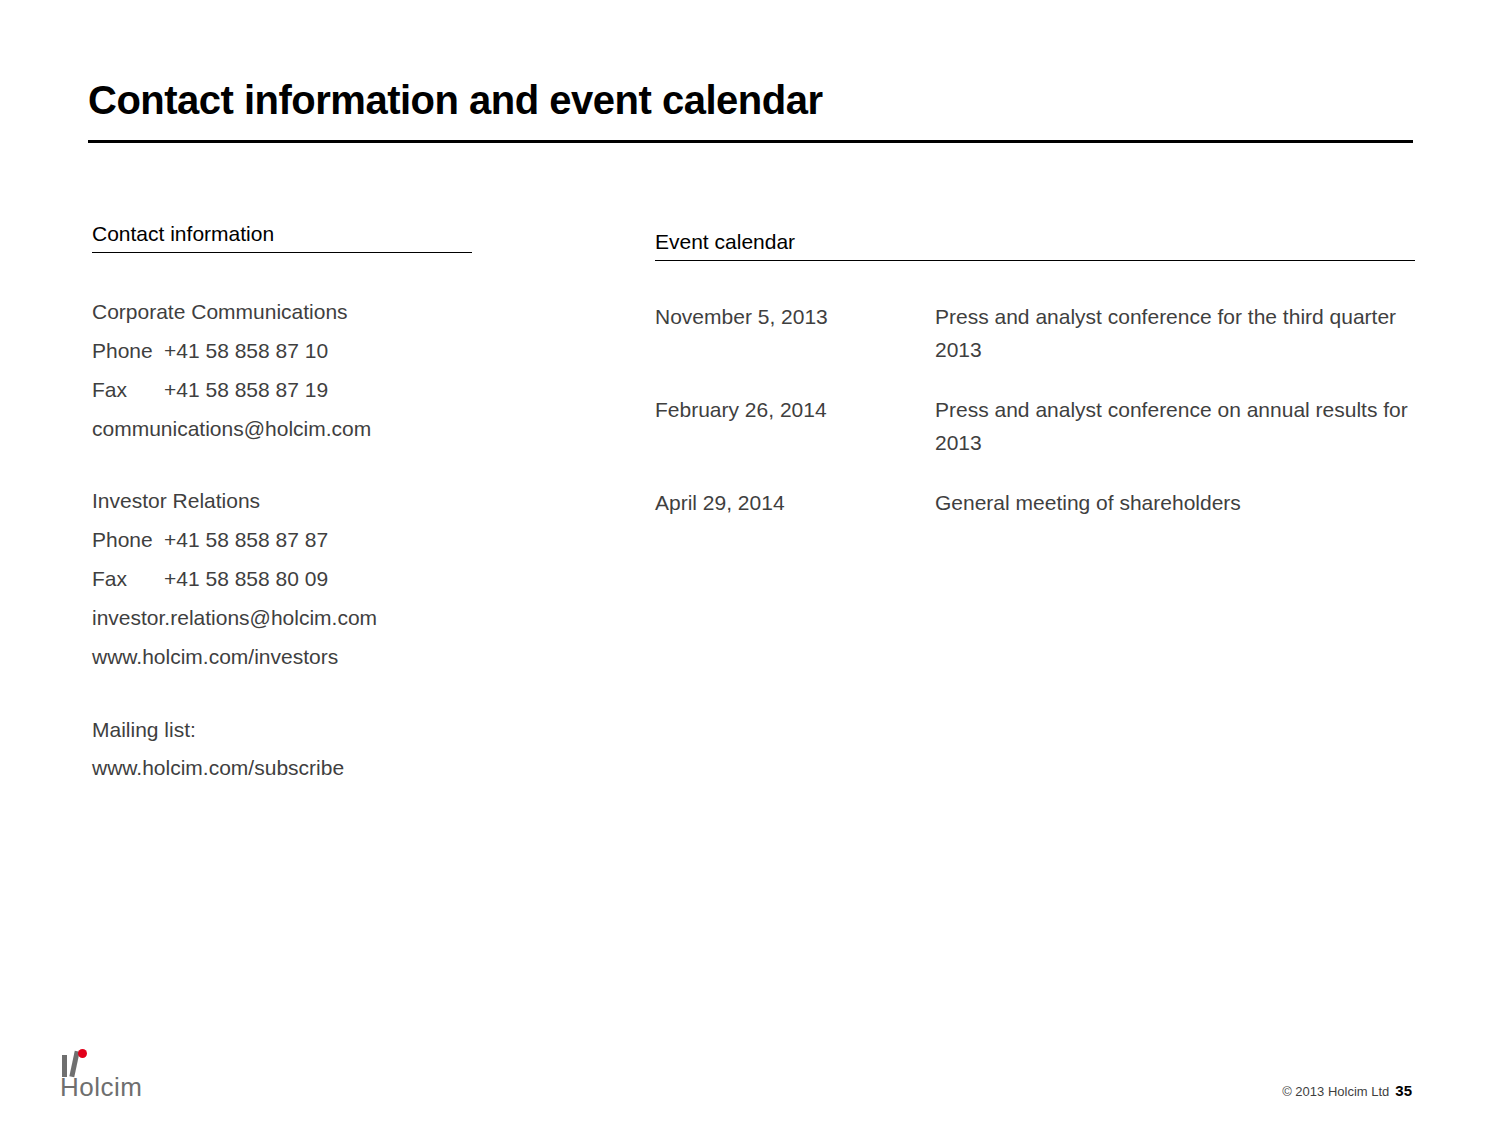Contact information and event calendar
Contact information
Corporate Communications
Phone+41 58 858 87 10
Fax+41 58 858 87 19
communications@holcim.com
Investor Relations
Phone+41 58 858 87 87
Fax+41 58 858 80 09
investor.relations@holcim.com
www.holcim.com/investors
Mailing list:
www.holcim.com/subscribe
Event calendar
November 5, 2013
Press and analyst conference for the third quarter 2013
February 26, 2014
Press and analyst conference on annual results for 2013
April 29, 2014
General meeting of shareholders
Holcim
© 2013 Holcim Ltd35